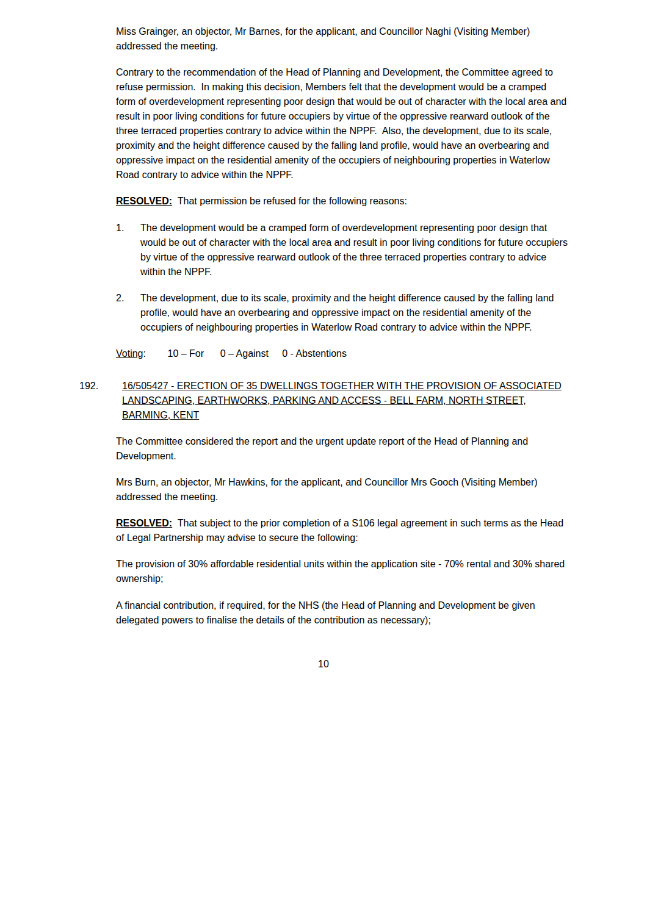Miss Grainger, an objector, Mr Barnes, for the applicant, and Councillor Naghi (Visiting Member) addressed the meeting.
Contrary to the recommendation of the Head of Planning and Development, the Committee agreed to refuse permission. In making this decision, Members felt that the development would be a cramped form of overdevelopment representing poor design that would be out of character with the local area and result in poor living conditions for future occupiers by virtue of the oppressive rearward outlook of the three terraced properties contrary to advice within the NPPF. Also, the development, due to its scale, proximity and the height difference caused by the falling land profile, would have an overbearing and oppressive impact on the residential amenity of the occupiers of neighbouring properties in Waterlow Road contrary to advice within the NPPF.
RESOLVED: That permission be refused for the following reasons:
The development would be a cramped form of overdevelopment representing poor design that would be out of character with the local area and result in poor living conditions for future occupiers by virtue of the oppressive rearward outlook of the three terraced properties contrary to advice within the NPPF.
The development, due to its scale, proximity and the height difference caused by the falling land profile, would have an overbearing and oppressive impact on the residential amenity of the occupiers of neighbouring properties in Waterlow Road contrary to advice within the NPPF.
Voting: 10 – For 0 – Against 0 - Abstentions
192.
16/505427 - ERECTION OF 35 DWELLINGS TOGETHER WITH THE PROVISION OF ASSOCIATED LANDSCAPING, EARTHWORKS, PARKING AND ACCESS - BELL FARM, NORTH STREET, BARMING, KENT
The Committee considered the report and the urgent update report of the Head of Planning and Development.
Mrs Burn, an objector, Mr Hawkins, for the applicant, and Councillor Mrs Gooch (Visiting Member) addressed the meeting.
RESOLVED: That subject to the prior completion of a S106 legal agreement in such terms as the Head of Legal Partnership may advise to secure the following:
The provision of 30% affordable residential units within the application site - 70% rental and 30% shared ownership;
A financial contribution, if required, for the NHS (the Head of Planning and Development be given delegated powers to finalise the details of the contribution as necessary);
10